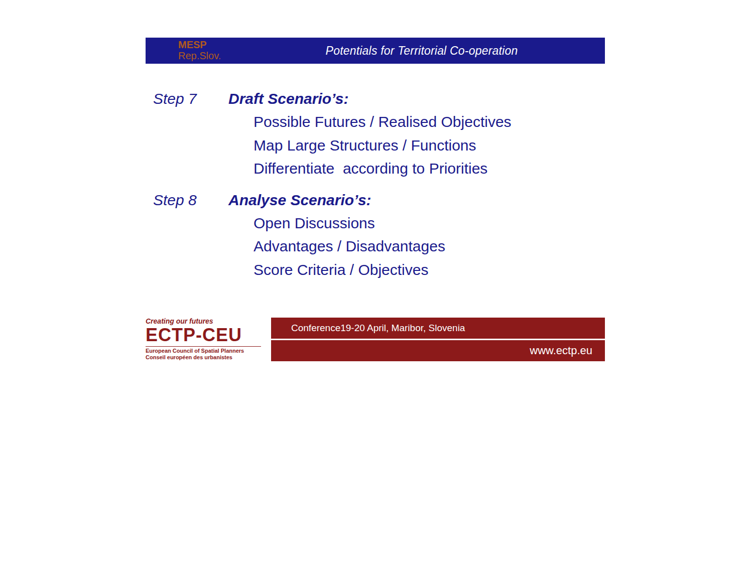MESP
Rep.Slov.
Potentials for Territorial Co-operation
Step 7 Draft Scenario’s:
Possible Futures / Realised Objectives
Map Large Structures / Functions
Differentiate according to Priorities
Step 8 Analyse Scenario’s:
Open Discussions
Advantages / Disadvantages
Score Criteria / Objectives
Creating our futures
ECTP-CEU
European Council of Spatial Planners
Conseil européen des urbanistes
Conference19-20 April, Maribor, Slovenia
www.ectp.eu